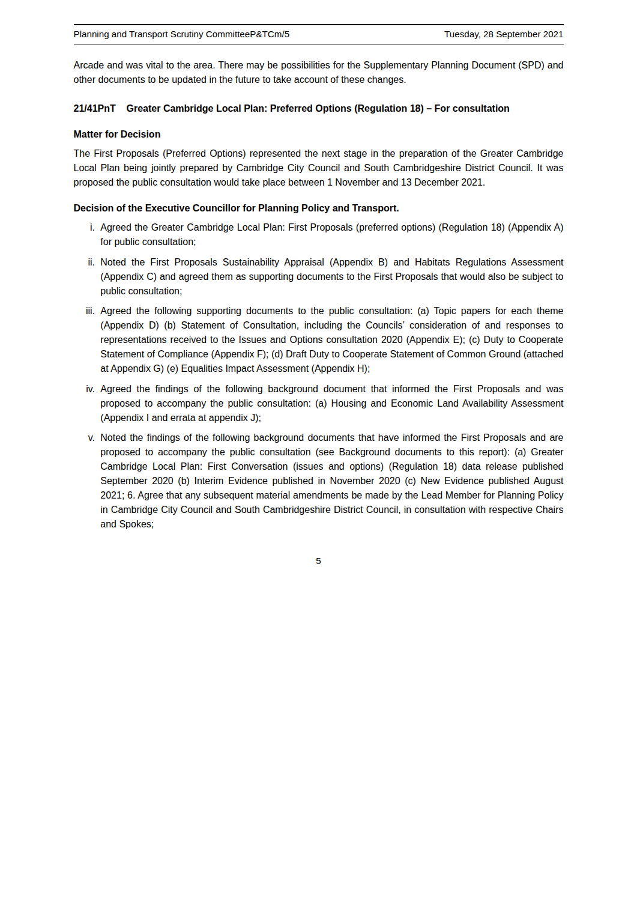Planning and Transport Scrutiny CommitteeP&TCm/5
Tuesday, 28 September 2021
Arcade and was vital to the area. There may be possibilities for the Supplementary Planning Document (SPD) and other documents to be updated in the future to take account of these changes.
21/41PnT Greater Cambridge Local Plan: Preferred Options (Regulation 18) – For consultation
Matter for Decision
The First Proposals (Preferred Options) represented the next stage in the preparation of the Greater Cambridge Local Plan being jointly prepared by Cambridge City Council and South Cambridgeshire District Council. It was proposed the public consultation would take place between 1 November and 13 December 2021.
Decision of the Executive Councillor for Planning Policy and Transport.
Agreed the Greater Cambridge Local Plan: First Proposals (preferred options) (Regulation 18) (Appendix A) for public consultation;
Noted the First Proposals Sustainability Appraisal (Appendix B) and Habitats Regulations Assessment (Appendix C) and agreed them as supporting documents to the First Proposals that would also be subject to public consultation;
Agreed the following supporting documents to the public consultation: (a) Topic papers for each theme (Appendix D) (b) Statement of Consultation, including the Councils’ consideration of and responses to representations received to the Issues and Options consultation 2020 (Appendix E); (c) Duty to Cooperate Statement of Compliance (Appendix F); (d) Draft Duty to Cooperate Statement of Common Ground (attached at Appendix G) (e) Equalities Impact Assessment (Appendix H);
Agreed the findings of the following background document that informed the First Proposals and was proposed to accompany the public consultation: (a) Housing and Economic Land Availability Assessment (Appendix I and errata at appendix J);
Noted the findings of the following background documents that have informed the First Proposals and are proposed to accompany the public consultation (see Background documents to this report): (a) Greater Cambridge Local Plan: First Conversation (issues and options) (Regulation 18) data release published September 2020 (b) Interim Evidence published in November 2020 (c) New Evidence published August 2021; 6. Agree that any subsequent material amendments be made by the Lead Member for Planning Policy in Cambridge City Council and South Cambridgeshire District Council, in consultation with respective Chairs and Spokes;
5